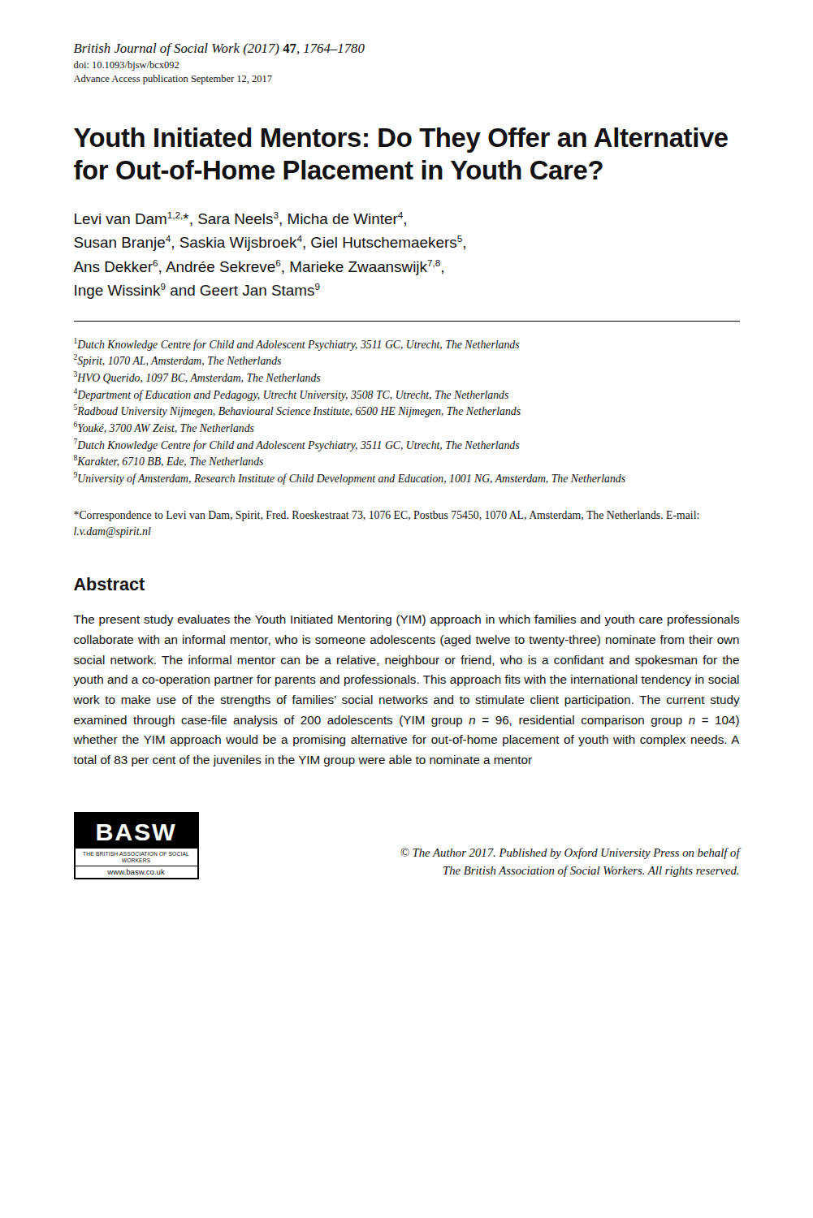British Journal of Social Work (2017) 47, 1764–1780
doi: 10.1093/bjsw/bcx092
Advance Access publication September 12, 2017
Youth Initiated Mentors: Do They Offer an Alternative for Out-of-Home Placement in Youth Care?
Levi van Dam1,2,*, Sara Neels3, Micha de Winter4,
Susan Branje4, Saskia Wijsbroek4, Giel Hutschemaekers5,
Ans Dekker6, Andrée Sekreve6, Marieke Zwaanswijk7,8,
Inge Wissink9 and Geert Jan Stams9
1Dutch Knowledge Centre for Child and Adolescent Psychiatry, 3511 GC, Utrecht, The Netherlands
2Spirit, 1070 AL, Amsterdam, The Netherlands
3HVO Querido, 1097 BC, Amsterdam, The Netherlands
4Department of Education and Pedagogy, Utrecht University, 3508 TC, Utrecht, The Netherlands
5Radboud University Nijmegen, Behavioural Science Institute, 6500 HE Nijmegen, The Netherlands
6Youké, 3700 AW Zeist, The Netherlands
7Dutch Knowledge Centre for Child and Adolescent Psychiatry, 3511 GC, Utrecht, The Netherlands
8Karakter, 6710 BB, Ede, The Netherlands
9University of Amsterdam, Research Institute of Child Development and Education, 1001 NG, Amsterdam, The Netherlands
*Correspondence to Levi van Dam, Spirit, Fred. Roeskestraat 73, 1076 EC, Postbus 75450, 1070 AL, Amsterdam, The Netherlands. E-mail: l.v.dam@spirit.nl
Abstract
The present study evaluates the Youth Initiated Mentoring (YIM) approach in which families and youth care professionals collaborate with an informal mentor, who is someone adolescents (aged twelve to twenty-three) nominate from their own social network. The informal mentor can be a relative, neighbour or friend, who is a confidant and spokesman for the youth and a co-operation partner for parents and professionals. This approach fits with the international tendency in social work to make use of the strengths of families’ social networks and to stimulate client participation. The current study examined through case-file analysis of 200 adolescents (YIM group n = 96, residential comparison group n = 104) whether the YIM approach would be a promising alternative for out-of-home placement of youth with complex needs. A total of 83 per cent of the juveniles in the YIM group were able to nominate a mentor
BASW
The British Association of Social Workers
www.basw.co.uk
© The Author 2017. Published by Oxford University Press on behalf of
The British Association of Social Workers. All rights reserved.